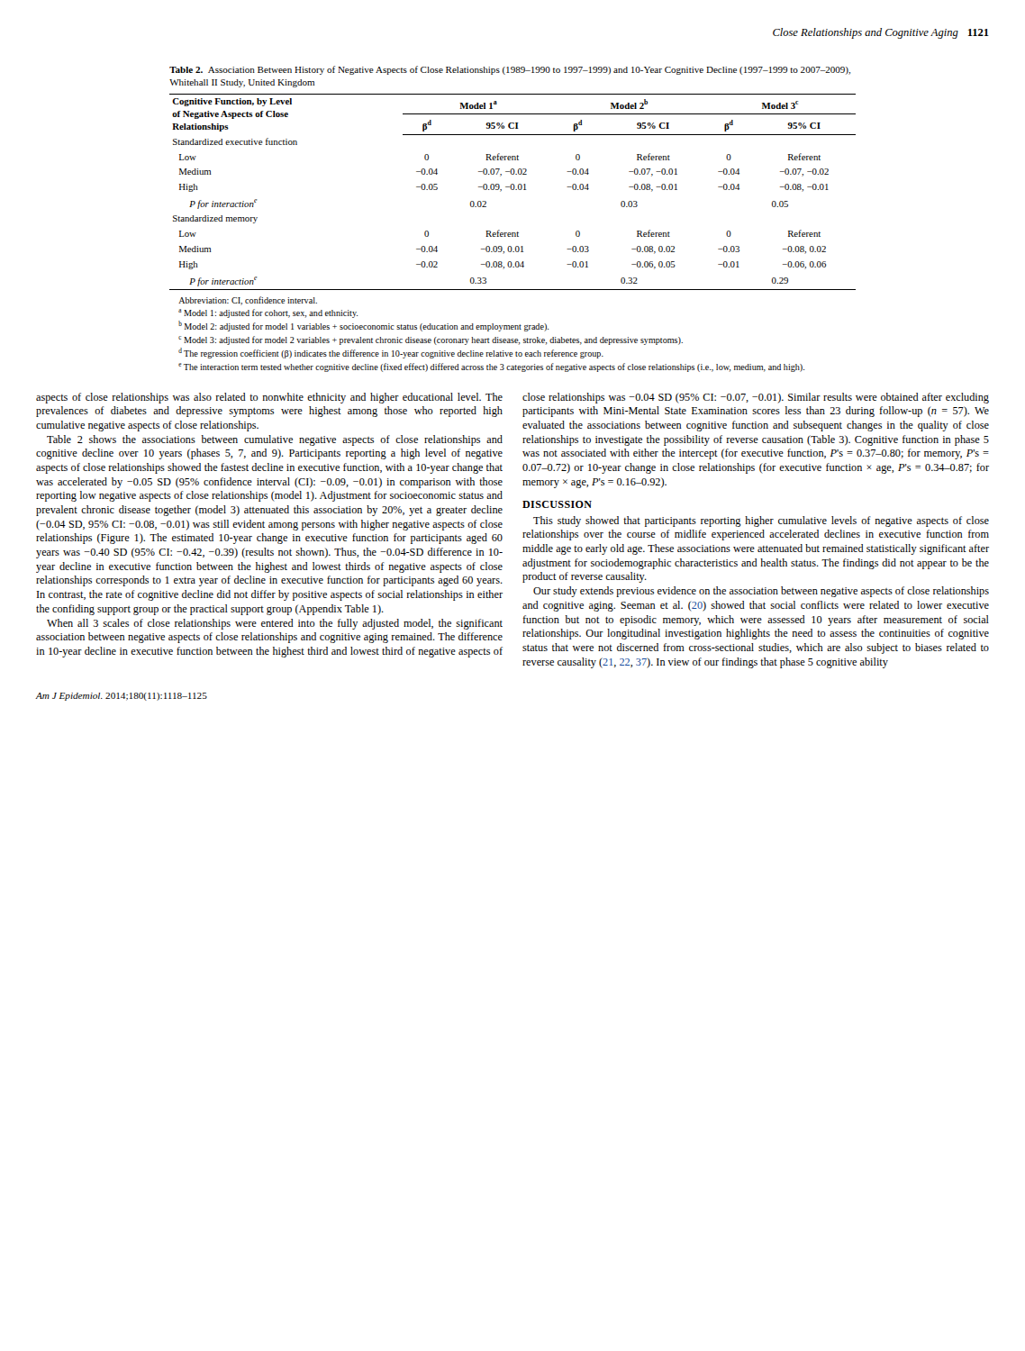Close Relationships and Cognitive Aging 1121
Table 2. Association Between History of Negative Aspects of Close Relationships (1989–1990 to 1997–1999) and 10-Year Cognitive Decline (1997–1999 to 2007–2009), Whitehall II Study, United Kingdom
| Cognitive Function, by Level of Negative Aspects of Close Relationships | Model 1 a | Model 2 b | Model 3 c |
| --- | --- | --- | --- |
| β d | 95% CI | β d | 95% CI | β d | 95% CI |
| Standardized executive function | | | | | | |
| Low | 0 | Referent | 0 | Referent | 0 | Referent |
| Medium | −0.04 | −0.07, −0.02 | −0.04 | −0.07, −0.01 | −0.04 | −0.07, −0.02 |
| High | −0.05 | −0.09, −0.01 | −0.04 | −0.08, −0.01 | −0.04 | −0.08, −0.01 |
| P for interaction e | 0.02 | 0.03 | 0.05 |
| Standardized memory | | | | | | |
| Low | 0 | Referent | 0 | Referent | 0 | Referent |
| Medium | −0.04 | −0.09, 0.01 | −0.03 | −0.08, 0.02 | −0.03 | −0.08, 0.02 |
| High | −0.02 | −0.08, 0.04 | −0.01 | −0.06, 0.05 | −0.01 | −0.06, 0.06 |
| P for interaction e | 0.33 | 0.32 | 0.29 |
Abbreviation: CI, confidence interval.
a Model 1: adjusted for cohort, sex, and ethnicity.
b Model 2: adjusted for model 1 variables + socioeconomic status (education and employment grade).
c Model 3: adjusted for model 2 variables + prevalent chronic disease (coronary heart disease, stroke, diabetes, and depressive symptoms).
d The regression coefficient (β) indicates the difference in 10-year cognitive decline relative to each reference group.
e The interaction term tested whether cognitive decline (fixed effect) differed across the 3 categories of negative aspects of close relationships (i.e., low, medium, and high).
aspects of close relationships was also related to nonwhite ethnicity and higher educational level. The prevalences of diabetes and depressive symptoms were highest among those who reported high cumulative negative aspects of close relationships.
Table 2 shows the associations between cumulative negative aspects of close relationships and cognitive decline over 10 years (phases 5, 7, and 9). Participants reporting a high level of negative aspects of close relationships showed the fastest decline in executive function, with a 10-year change that was accelerated by −0.05 SD (95% confidence interval (CI): −0.09, −0.01) in comparison with those reporting low negative aspects of close relationships (model 1). Adjustment for socioeconomic status and prevalent chronic disease together (model 3) attenuated this association by 20%, yet a greater decline (−0.04 SD, 95% CI: −0.08, −0.01) was still evident among persons with higher negative aspects of close relationships (Figure 1). The estimated 10-year change in executive function for participants aged 60 years was −0.40 SD (95% CI: −0.42, −0.39) (results not shown). Thus, the −0.04-SD difference in 10-year decline in executive function between the highest and lowest thirds of negative aspects of close relationships corresponds to 1 extra year of decline in executive function for participants aged 60 years. In contrast, the rate of cognitive decline did not differ by positive aspects of social relationships in either the confiding support group or the practical support group (Appendix Table 1).
When all 3 scales of close relationships were entered into the fully adjusted model, the significant association between negative aspects of close relationships and cognitive aging remained. The difference in 10-year decline in executive function between the highest third and lowest third of negative aspects of close relationships was −0.04 SD (95% CI: −0.07, −0.01). Similar results were obtained after excluding participants with Mini-Mental State Examination scores less than 23 during follow-up (n = 57). We evaluated the associations between cognitive function and subsequent changes in the quality of close relationships to investigate the possibility of reverse causation (Table 3). Cognitive function in phase 5 was not associated with either the intercept (for executive function, P's = 0.37–0.80; for memory, P's = 0.07–0.72) or 10-year change in close relationships (for executive function × age, P's = 0.34–0.87; for memory × age, P's = 0.16–0.92).
DISCUSSION
This study showed that participants reporting higher cumulative levels of negative aspects of close relationships over the course of midlife experienced accelerated declines in executive function from middle age to early old age. These associations were attenuated but remained statistically significant after adjustment for sociodemographic characteristics and health status. The findings did not appear to be the product of reverse causality.
Our study extends previous evidence on the association between negative aspects of close relationships and cognitive aging. Seeman et al. (20) showed that social conflicts were related to lower executive function but not to episodic memory, which were assessed 10 years after measurement of social relationships. Our longitudinal investigation highlights the need to assess the continuities of cognitive status that were not discerned from cross-sectional studies, which are also subject to biases related to reverse causality (21, 22, 37). In view of our findings that phase 5 cognitive ability
Am J Epidemiol. 2014;180(11):1118–1125